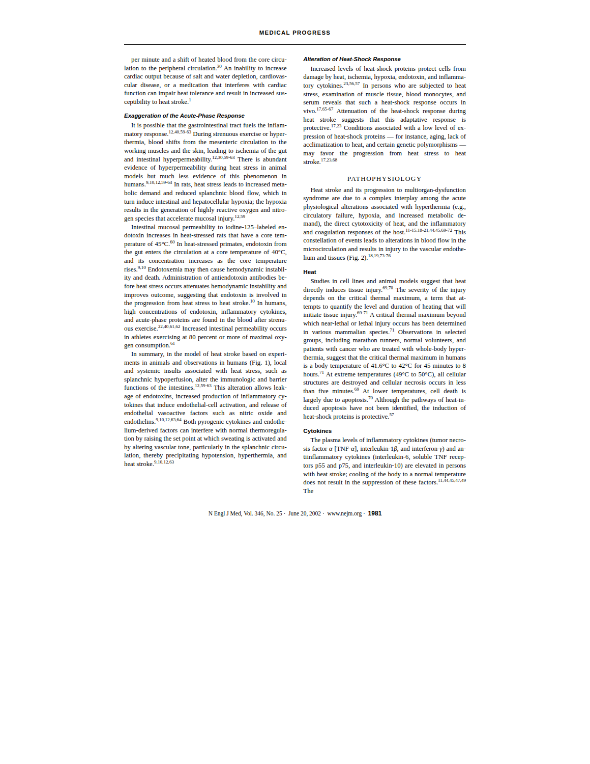MEDICAL PROGRESS
per minute and a shift of heated blood from the core circulation to the peripheral circulation.30 An inability to increase cardiac output because of salt and water depletion, cardiovascular disease, or a medication that interferes with cardiac function can impair heat tolerance and result in increased susceptibility to heat stroke.1
Exaggeration of the Acute-Phase Response
It is possible that the gastrointestinal tract fuels the inflammatory response.12,40,59-63 During strenuous exercise or hyperthermia, blood shifts from the mesenteric circulation to the working muscles and the skin, leading to ischemia of the gut and intestinal hyperpermeability.12,30,59-63 There is abundant evidence of hyperpermeability during heat stress in animal models but much less evidence of this phenomenon in humans.9,10,12,59-63 In rats, heat stress leads to increased metabolic demand and reduced splanchnic blood flow, which in turn induce intestinal and hepatocellular hypoxia; the hypoxia results in the generation of highly reactive oxygen and nitrogen species that accelerate mucosal injury.12,59
Intestinal mucosal permeability to iodine-125–labeled endotoxin increases in heat-stressed rats that have a core temperature of 45°C.60 In heat-stressed primates, endotoxin from the gut enters the circulation at a core temperature of 40°C, and its concentration increases as the core temperature rises.9,10 Endotoxemia may then cause hemodynamic instability and death. Administration of antiendotoxin antibodies before heat stress occurs attenuates hemodynamic instability and improves outcome, suggesting that endotoxin is involved in the progression from heat stress to heat stroke.10 In humans, high concentrations of endotoxin, inflammatory cytokines, and acute-phase proteins are found in the blood after strenuous exercise.22,40,61,62 Increased intestinal permeability occurs in athletes exercising at 80 percent or more of maximal oxygen consumption.61
In summary, in the model of heat stroke based on experiments in animals and observations in humans (Fig. 1), local and systemic insults associated with heat stress, such as splanchnic hypoperfusion, alter the immunologic and barrier functions of the intestines.12,59-63 This alteration allows leakage of endotoxins, increased production of inflammatory cytokines that induce endothelial-cell activation, and release of endothelial vasoactive factors such as nitric oxide and endothelins.9,10,12,63,64 Both pyrogenic cytokines and endothelium-derived factors can interfere with normal thermoregulation by raising the set point at which sweating is activated and by altering vascular tone, particularly in the splanchnic circulation, thereby precipitating hypotension, hyperthermia, and heat stroke.9,10,12,63
Alteration of Heat-Shock Response
Increased levels of heat-shock proteins protect cells from damage by heat, ischemia, hypoxia, endotoxin, and inflammatory cytokines.23,56,57 In persons who are subjected to heat stress, examination of muscle tissue, blood monocytes, and serum reveals that such a heat-shock response occurs in vivo.17,65-67 Attenuation of the heat-shock response during heat stroke suggests that this adaptative response is protective.17,23 Conditions associated with a low level of expression of heat-shock proteins — for instance, aging, lack of acclimatization to heat, and certain genetic polymorphisms — may favor the progression from heat stress to heat stroke.17,23,68
PATHOPHYSIOLOGY
Heat stroke and its progression to multiorgan-dysfunction syndrome are due to a complex interplay among the acute physiological alterations associated with hyperthermia (e.g., circulatory failure, hypoxia, and increased metabolic demand), the direct cytotoxicity of heat, and the inflammatory and coagulation responses of the host.11-15,18-21,44,45,69-72 This constellation of events leads to alterations in blood flow in the microcirculation and results in injury to the vascular endothelium and tissues (Fig. 2).18,19,73-76
Heat
Studies in cell lines and animal models suggest that heat directly induces tissue injury.69,70 The severity of the injury depends on the critical thermal maximum, a term that attempts to quantify the level and duration of heating that will initiate tissue injury.69-71 A critical thermal maximum beyond which near-lethal or lethal injury occurs has been determined in various mammalian species.71 Observations in selected groups, including marathon runners, normal volunteers, and patients with cancer who are treated with whole-body hyperthermia, suggest that the critical thermal maximum in humans is a body temperature of 41.6°C to 42°C for 45 minutes to 8 hours.71 At extreme temperatures (49°C to 50°C), all cellular structures are destroyed and cellular necrosis occurs in less than five minutes.69 At lower temperatures, cell death is largely due to apoptosis.70 Although the pathways of heat-induced apoptosis have not been identified, the induction of heat-shock proteins is protective.57
Cytokines
The plasma levels of inflammatory cytokines (tumor necrosis factor α [TNF-α], interleukin-1β, and interferon-γ) and antiinflammatory cytokines (interleukin-6, soluble TNF receptors p55 and p75, and interleukin-10) are elevated in persons with heat stroke; cooling of the body to a normal temperature does not result in the suppression of these factors.11,44,45,47,49 The
N Engl J Med, Vol. 346, No. 25 · June 20, 2002 · www.nejm.org · 1981